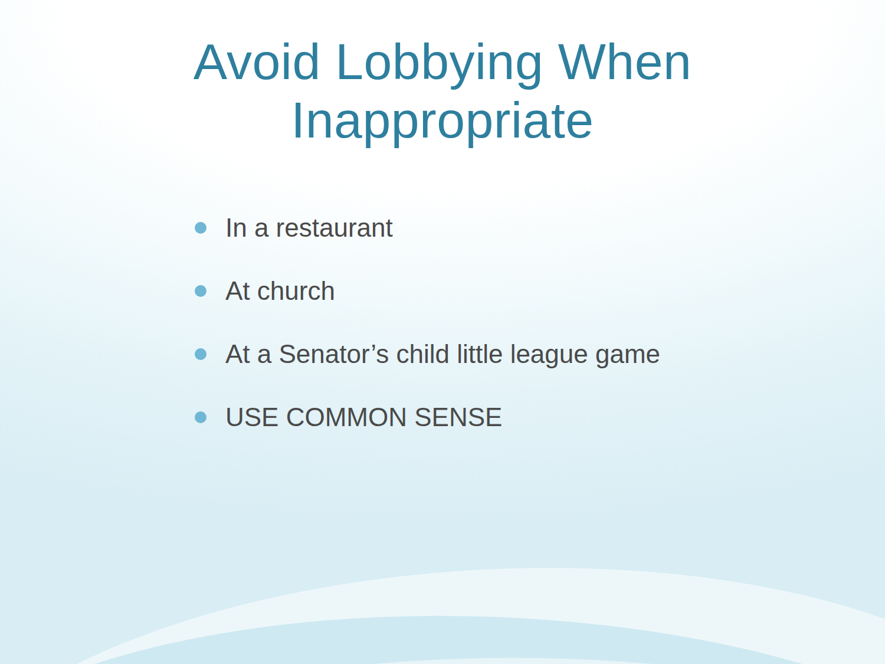Avoid Lobbying When Inappropriate
In a restaurant
At church
At a Senator’s child little league game
USE COMMON SENSE